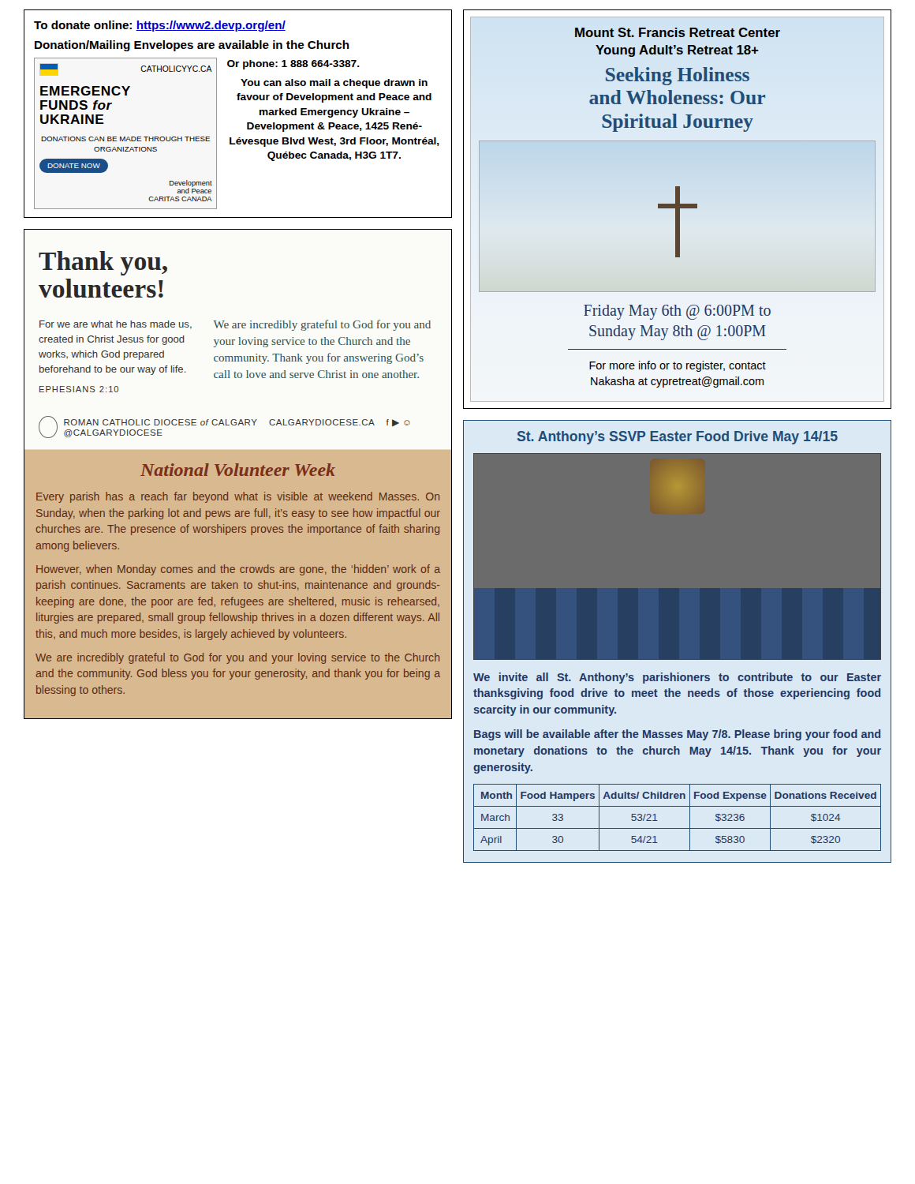To donate online: https://www2.devp.org/en/
Donation/Mailing Envelopes are available in the Church
CATHOLICYYC.CA
EMERGENCY FUNDS for UKRAINE
DONATIONS CAN BE MADE THROUGH THESE ORGANIZATIONS
DONATE NOW
Development
and Peace
CARITAS CANADA
Or phone: 1 888 664-3387.
You can also mail a cheque drawn in favour of Development and Peace and marked Emergency Ukraine – Development & Peace, 1425 René-Lévesque Blvd West, 3rd Floor, Montréal, Québec Canada, H3G 1T7.
Thank you,
volunteers!
For we are what he has made us, created in Christ Jesus for good works, which God prepared beforehand to be our way of life.
EPHESIANS 2:10
We are incredibly grateful to God for you and your loving service to the Church and the community. Thank you for answering God’s call to love and serve Christ in one another.
ROMAN CATHOLIC DIOCESE of CALGARY CALGARYDIOCESE.CA f ▶ ☺ @CALGARYDIOCESE
National Volunteer Week
Every parish has a reach far beyond what is visible at weekend Masses. On Sunday, when the parking lot and pews are full, it’s easy to see how impactful our churches are. The presence of worshipers proves the importance of faith sharing among believers.
However, when Monday comes and the crowds are gone, the ‘hidden’ work of a parish continues. Sacraments are taken to shut-ins, maintenance and grounds-keeping are done, the poor are fed, refugees are sheltered, music is rehearsed, liturgies are prepared, small group fellowship thrives in a dozen different ways. All this, and much more besides, is largely achieved by volunteers.
We are incredibly grateful to God for you and your loving service to the Church and the community. God bless you for your generosity, and thank you for being a blessing to others.
Mount St. Francis Retreat Center
Young Adult’s Retreat 18+
Seeking Holiness
and Wholeness: Our
Spiritual Journey
Friday May 6th @ 6:00PM to
Sunday May 8th @ 1:00PM
For more info or to register, contact
Nakasha at cypretreat@gmail.com
St. Anthony’s SSVP Easter Food Drive May 14/15
We invite all St. Anthony’s parishioners to contribute to our Easter thanksgiving food drive to meet the needs of those experiencing food scarcity in our community.
Bags will be available after the Masses May 7/8. Please bring your food and monetary donations to the church May 14/15. Thank you for your generosity.
| Month | Food Hampers | Adults/ Children | Food Expense | Donations Received |
| --- | --- | --- | --- | --- |
| March | 33 | 53/21 | $3236 | $1024 |
| April | 30 | 54/21 | $5830 | $2320 |